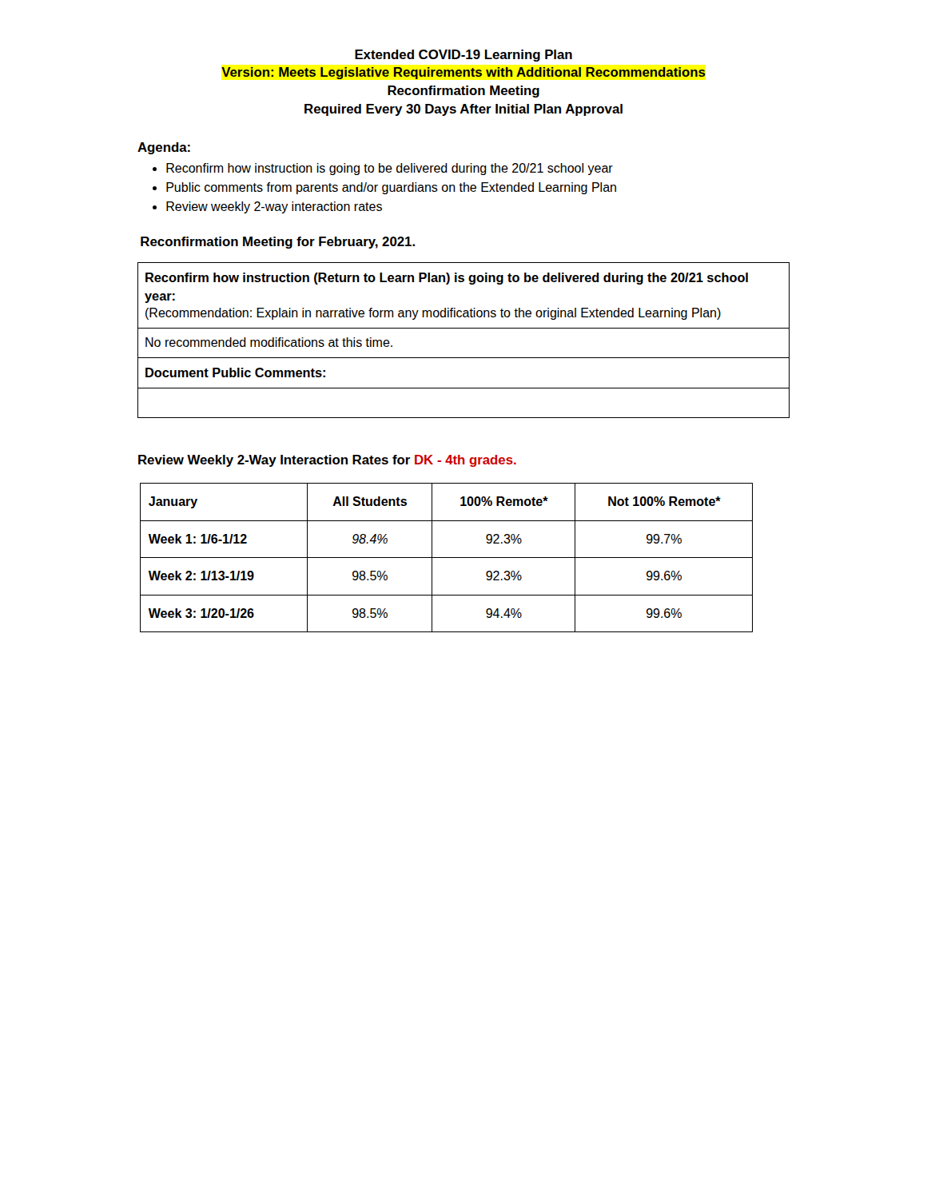Extended COVID-19 Learning Plan
Version: Meets Legislative Requirements with Additional Recommendations
Reconfirmation Meeting
Required Every 30 Days After Initial Plan Approval
Agenda:
Reconfirm how instruction is going to be delivered during the 20/21 school year
Public comments from parents and/or guardians on the Extended Learning Plan
Review weekly 2-way interaction rates
Reconfirmation Meeting for February, 2021.
| Reconfirm how instruction (Return to Learn Plan) is going to be delivered during the 20/21 school year: (Recommendation: Explain in narrative form any modifications to the original Extended Learning Plan) |
| No recommended modifications at this time. |
| Document Public Comments: |
Review Weekly 2-Way Interaction Rates for DK - 4th grades.
| January | All Students | 100% Remote* | Not 100% Remote* |
| --- | --- | --- | --- |
| Week 1: 1/6-1/12 | 98.4% | 92.3% | 99.7% |
| Week 2: 1/13-1/19 | 98.5% | 92.3% | 99.6% |
| Week 3: 1/20-1/26 | 98.5% | 94.4% | 99.6% |